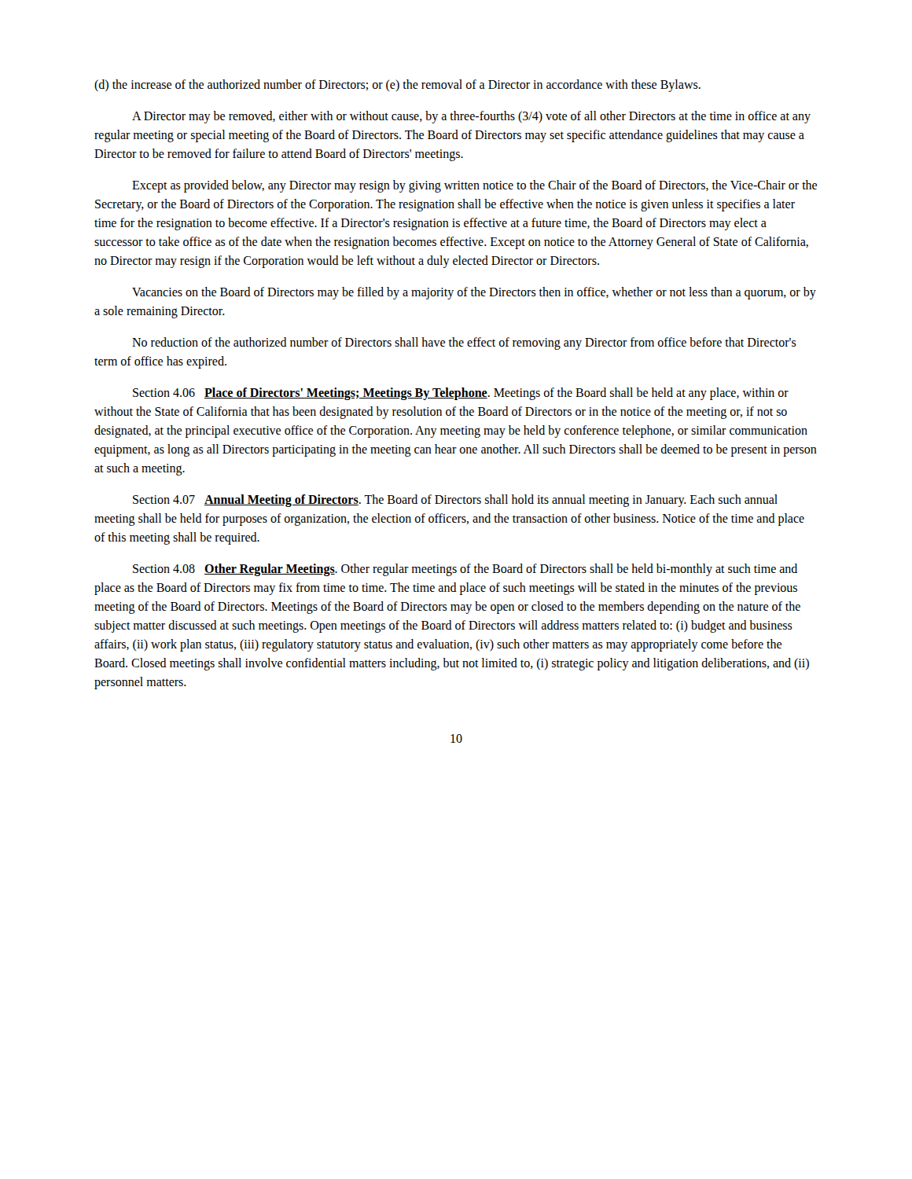(d) the increase of the authorized number of Directors; or (e) the removal of a Director in accordance with these Bylaws.
A Director may be removed, either with or without cause, by a three-fourths (3/4) vote of all other Directors at the time in office at any regular meeting or special meeting of the Board of Directors. The Board of Directors may set specific attendance guidelines that may cause a Director to be removed for failure to attend Board of Directors' meetings.
Except as provided below, any Director may resign by giving written notice to the Chair of the Board of Directors, the Vice-Chair or the Secretary, or the Board of Directors of the Corporation. The resignation shall be effective when the notice is given unless it specifies a later time for the resignation to become effective. If a Director's resignation is effective at a future time, the Board of Directors may elect a successor to take office as of the date when the resignation becomes effective. Except on notice to the Attorney General of State of California, no Director may resign if the Corporation would be left without a duly elected Director or Directors.
Vacancies on the Board of Directors may be filled by a majority of the Directors then in office, whether or not less than a quorum, or by a sole remaining Director.
No reduction of the authorized number of Directors shall have the effect of removing any Director from office before that Director's term of office has expired.
Section 4.06 Place of Directors' Meetings; Meetings By Telephone. Meetings of the Board shall be held at any place, within or without the State of California that has been designated by resolution of the Board of Directors or in the notice of the meeting or, if not so designated, at the principal executive office of the Corporation. Any meeting may be held by conference telephone, or similar communication equipment, as long as all Directors participating in the meeting can hear one another. All such Directors shall be deemed to be present in person at such a meeting.
Section 4.07 Annual Meeting of Directors. The Board of Directors shall hold its annual meeting in January. Each such annual meeting shall be held for purposes of organization, the election of officers, and the transaction of other business. Notice of the time and place of this meeting shall be required.
Section 4.08 Other Regular Meetings. Other regular meetings of the Board of Directors shall be held bi-monthly at such time and place as the Board of Directors may fix from time to time. The time and place of such meetings will be stated in the minutes of the previous meeting of the Board of Directors. Meetings of the Board of Directors may be open or closed to the members depending on the nature of the subject matter discussed at such meetings. Open meetings of the Board of Directors will address matters related to: (i) budget and business affairs, (ii) work plan status, (iii) regulatory statutory status and evaluation, (iv) such other matters as may appropriately come before the Board. Closed meetings shall involve confidential matters including, but not limited to, (i) strategic policy and litigation deliberations, and (ii) personnel matters.
10